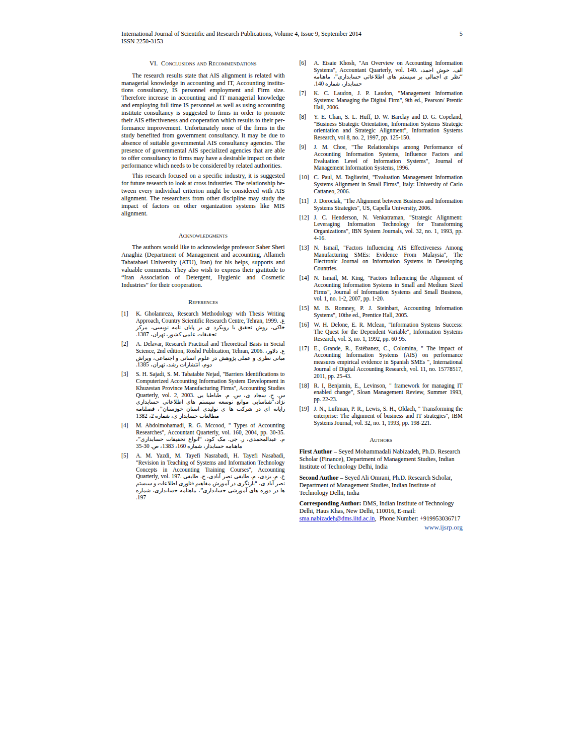International Journal of Scientific and Research Publications, Volume 4, Issue 9, September 2014
ISSN 2250-3153 5
VI. Conclusions and Recommendations
The research results state that AIS alignment is related with managerial knowledge in accounting and IT, Accounting institutions consultancy, IS personnel employment and Firm size. Therefore increase in accounting and IT managerial knowledge and employing full time IS personnel as well as using accounting institute consultancy is suggested to firms in order to promote their AIS effectiveness and cooperation which results to their performance improvement. Unfortunately none of the firms in the study benefited from government consultancy. It may be due to absence of suitable governmental AIS consultancy agencies. The presence of governmental AIS specialized agencies that are able to offer consultancy to firms may have a desirable impact on their performance which needs to be considered by related authorities.
This research focused on a specific industry, it is suggested for future research to look at cross industries. The relationship between every individual criterion might be considered with AIS alignment. The researchers from other discipline may study the impact of factors on other organization systems like MIS alignment.
Acknowledgments
The authors would like to acknowledge professor Saber Sheri Anaghiz (Department of Management and accounting, Allameh Tabatabaei University (ATU), Iran) for his helps, supports and valuable comments. They also wish to express their gratitude to “Iran Association of Detergent, Hygienic and Cosmetic Industries” for their cooperation.
References
K. Gholamreza, Research Methodology with Thesis Writing Approach, Country Scientific Research Centre, Tehran, 1999. غ. خاکی، روش تحقیق با رویکرد ی بر پایان نامه نویسی، مرکز تحقیقات علمی کشور، تهران، 1387.
A. Delavar, Research Practical and Theoretical Basis in Social Science, 2nd edition, Roshd Publication, Tehran, 2006. ع. دلاور، مبانی نظری و عملی پژوهش در علوم انسانی و اجتماعی، ویراش دوم، انتشارات رشد، تهران، 1385.
S. H. Sajadi, S. M. Tabatabie Nejad, "Barriers Identifications to Computerized Accounting Information System Development in Khuzestan Province Manufacturing Firms", Accounting Studies Quarterly, vol. 2, 2003. س. ح. سجاد ی، س. م. طباطبا یی نژاد،“شناسایی موانع توسعه سیستم های اطلاعاتی حسابداری رایانه ای در شرکت ها ی تولیدی استان خوزستان”، فصلنامه مطالعات حسابدار ی، شماره 2، 1382
M. Abdolmohamadi, R. G. Mccood, " Types of Accounting Researches", Accountant Quarterly, vol. 160, 2004, pp. 30-35. م. عبدالمحمدی، ر. جی. مک کود، “انواع تحقیقات حسابداری”، ماهنامه حسابدار، شماره 160، 1383، ص. 30-35
A. M. Yazdi, M. Tayefi Nasrabadi, H. Tayefi Nasabadi, "Revision in Teaching of Systems and Information Technology Concepts in Accounting Training Courses", Accounting Quarterly, vol. 197. ع. م. یزدی، م. طایفی نصر آبادی، ح. طایفی نصر آباد ی، “بازنگری در آموزش مفاهیم فناوری اطلاعات و سیستم ها در دوره های آموزشی حسابداری”، ماهنامه حسابداری، شماره 197.
A. Eisaie Khosh, "An Overview on Accounting Information Systems", Accountant Quarterly, vol. 140. الف. خوش احمد، “نظر ی اجمالی بر سیستم های اطلاعاتی حسابداری”، ماهنامه حسابدار، شماره 140.
K. C. Laudon, J. P. Laudon, "Management Information Systems: Managing the Digital Firm", 9th ed., Pearson/ Prentic Hall, 2006.
Y. E. Chan, S. L. Huff, D. W. Barclay and D. G. Copeland, "Business Strategic Orientation, Information Systems Strategic orientation and Strategic Alignment", Information Systems Research, vol 8, no. 2, 1997, pp. 125-150.
J. M. Choe, "The Relationships among Performance of Accounting Information Systems, Influence Factors and Evaluation Level of Information Systems", Journal of Management Information Systems, 1996.
C. Paul, M. Tagliavini, "Evaluation Management Information Systems Alignment in Small Firms", Italy: University of Carlo Cattaneo, 2006.
J. Dorociak, "The Alignment between Business and Information Systems Strategies", US, Capella University, 2006.
J. C. Henderson, N. Venkatraman, "Strategic Alignment: Leveraging Information Technology for Transforming Organizations", IBN System Journals, vol. 32, no. 1, 1993, pp. 4-16.
N. Ismail, "Factors Influencing AIS Effectiveness Among Manufacturing SMEs: Evidence From Malaysia", The Electronic Journal on Information Systems in Developing Countries.
N. Ismail, M. King, "Factors Influencing the Alignment of Accounting Information Systems in Small and Medium Sized Firms", Journal of Information Systems and Small Business, vol. 1, no. 1-2, 2007, pp. 1-20.
M. B. Romney, P. J. Steinbart, Accounting Information Systems", 10the ed., Prentice Hall, 2005.
W. H. Delone, E. R. Mclean, "Information Systems Success: The Quest for the Dependent Variable", Information Systems Research, vol. 3, no. 1, 1992, pp. 60-95.
E., Grande, R., Estébanez, C., Colomina, " The impact of Accounting Information Systems (AIS) on performance measures empirical evidence in Spanish SMEs ", International Journal of Digital Accounting Research, vol. 11, no. 15778517, 2011, pp. 25-43.
R. I, Benjamin, E., Levinson, " framework for managing IT enabled change", Sloan Management Review, Summer 1993, pp. 22-23.
J. N., Luftman, P. R., Lewis, S. H., Oldach, " Transforming the enterprise: The alignment of business and IT strategies", IBM Systems Journal, vol. 32, no. 1, 1993, pp. 198-221.
Authors
First Author – Seyed Mohammadali Nabizadeh, Ph.D. Research Scholar (Finance), Department of Management Studies, Indian Institute of Technology Delhi, India
Second Author – Seyed Ali Omrani, Ph.D. Research Scholar, Department of Management Studies, Indian Institute of Technology Delhi, India
Corresponding Author: DMS, Indian Institute of Technology Delhi, Haus Khas, New Delhi, 110016, E-mail: sma.nabizadeh@dms.iitd.ac.in, Phone Number: +919953036717
www.ijsrp.org